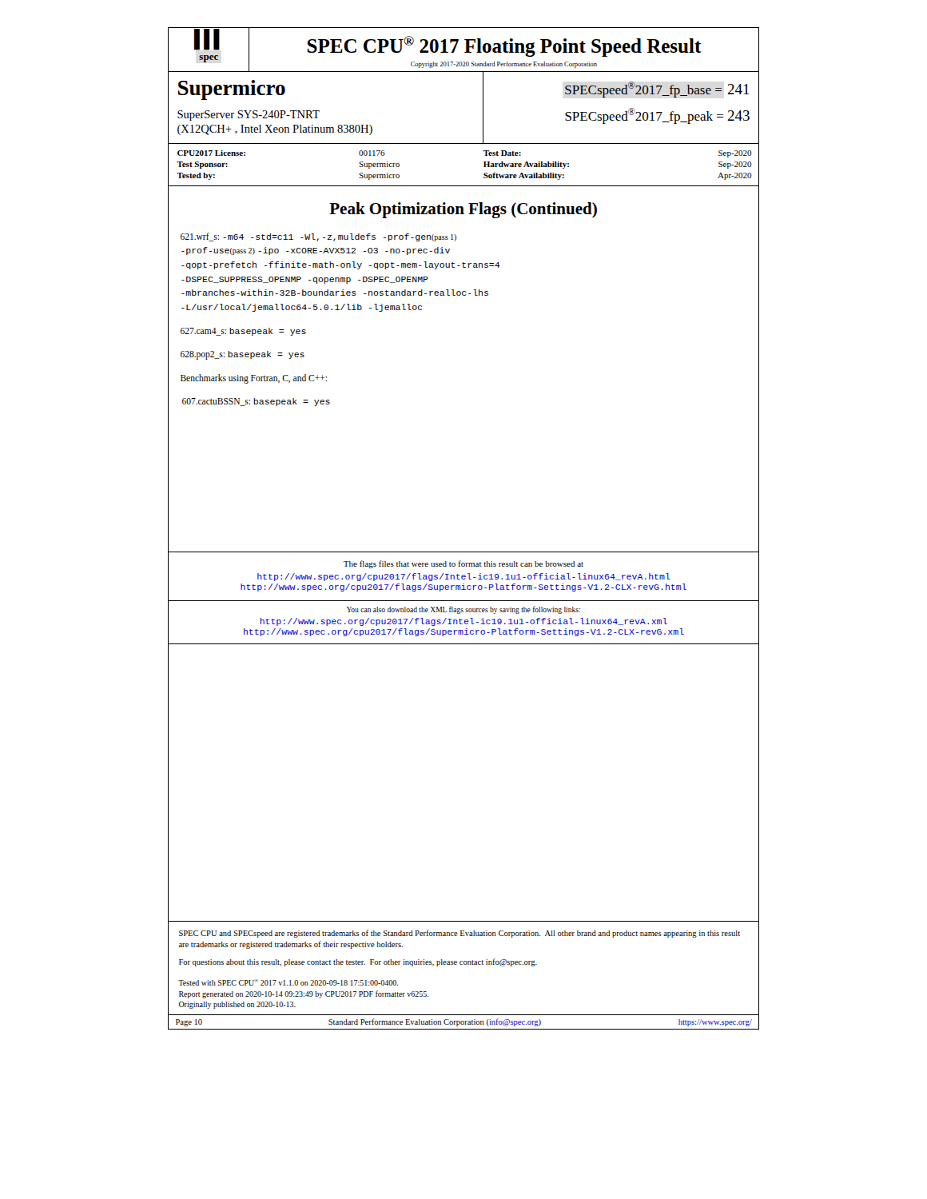▌▌▌
spec
SPEC CPU® 2017 Floating Point Speed Result
Copyright 2017-2020 Standard Performance Evaluation Corporation
Supermicro
SuperServer SYS-240P-TNRT
(X12QCH+ , Intel Xeon Platinum 8380H)
SPECspeed®2017_fp_base = 241
SPECspeed®2017_fp_peak = 243
| CPU2017 License: | 001176 |
| Test Sponsor: | Supermicro |
| Tested by: | Supermicro |
| Test Date: | Sep-2020 |
| Hardware Availability: | Sep-2020 |
| Software Availability: | Apr-2020 |
Peak Optimization Flags (Continued)
621.wrf_s: -m64 -std=c11 -Wl,-z,muldefs -prof-gen(pass 1)
-prof-use(pass 2) -ipo -xCORE-AVX512 -O3 -no-prec-div
-qopt-prefetch -ffinite-math-only -qopt-mem-layout-trans=4
-DSPEC_SUPPRESS_OPENMP -qopenmp -DSPEC_OPENMP
-mbranches-within-32B-boundaries -nostandard-realloc-lhs
-L/usr/local/jemalloc64-5.0.1/lib -ljemalloc
627.cam4_s: basepeak = yes
628.pop2_s: basepeak = yes
Benchmarks using Fortran, C, and C++:
607.cactuBSSN_s: basepeak = yes
The flags files that were used to format this result can be browsed at
http://www.spec.org/cpu2017/flags/Intel-ic19.1u1-official-linux64_revA.html
http://www.spec.org/cpu2017/flags/Supermicro-Platform-Settings-V1.2-CLX-revG.html
You can also download the XML flags sources by saving the following links:
http://www.spec.org/cpu2017/flags/Intel-ic19.1u1-official-linux64_revA.xml
http://www.spec.org/cpu2017/flags/Supermicro-Platform-Settings-V1.2-CLX-revG.xml
SPEC CPU and SPECspeed are registered trademarks of the Standard Performance Evaluation Corporation. All other brand and product names appearing in this result are trademarks or registered trademarks of their respective holders.
For questions about this result, please contact the tester. For other inquiries, please contact info@spec.org.
Tested with SPEC CPU® 2017 v1.1.0 on 2020-09-18 17:51:00-0400.
Report generated on 2020-10-14 09:23:49 by CPU2017 PDF formatter v6255.
Originally published on 2020-10-13.
Page 10
Standard Performance Evaluation Corporation (info@spec.org)
https://www.spec.org/